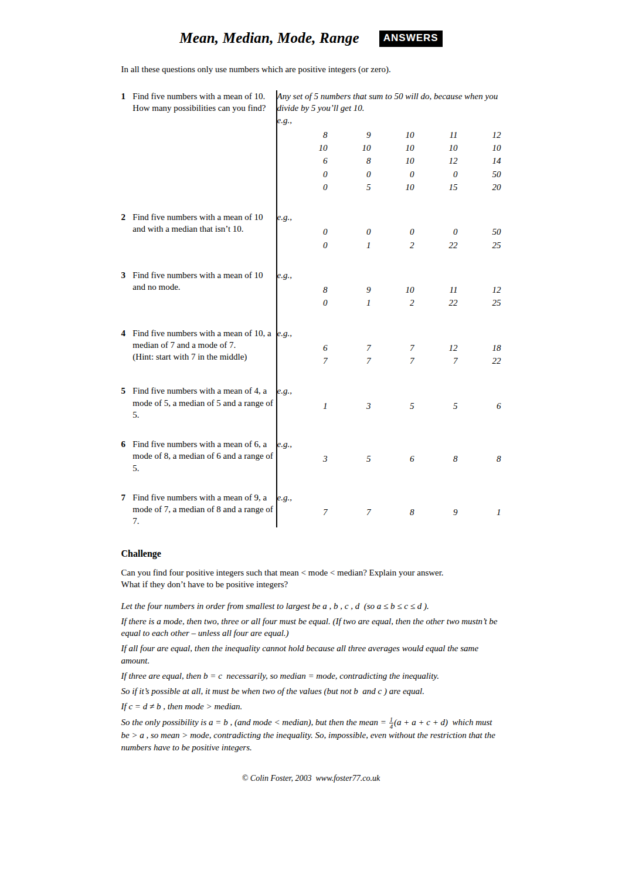Mean, Median, Mode, Range ANSWERS
In all these questions only use numbers which are positive integers (or zero).
| 1 | Find five numbers with a mean of 10. How many possibilities can you find? | Any set of 5 numbers that sum to 50 will do, because when you divide by 5 you’ll get 10. e.g., / 8 / 9 / 10 / 11 / 12 / / 10 / 10 / 10 / 10 / 10 / / 6 / 8 / 10 / 12 / 14 / / 0 / 0 / 0 / 0 / 50 / / 0 / 5 / 10 / 15 / 20 / |
| 2 | Find five numbers with a mean of 10 and with a median that isn’t 10. | e.g., / 0 / 0 / 0 / 0 / 50 / / 0 / 1 / 2 / 22 / 25 / |
| 3 | Find five numbers with a mean of 10 and no mode. | e.g., / 8 / 9 / 10 / 11 / 12 / / 0 / 1 / 2 / 22 / 25 / |
| 4 | Find five numbers with a mean of 10, a median of 7 and a mode of 7. (Hint: start with 7 in the middle) | e.g., / 6 / 7 / 7 / 12 / 18 / / 7 / 7 / 7 / 7 / 22 / |
| 5 | Find five numbers with a mean of 4, a mode of 5, a median of 5 and a range of 5. | e.g., / 1 / 3 / 5 / 5 / 6 / |
| 6 | Find five numbers with a mean of 6, a mode of 8, a median of 6 and a range of 5. | e.g., / 3 / 5 / 6 / 8 / 8 / |
| 7 | Find five numbers with a mean of 9, a mode of 7, a median of 8 and a range of 7. | e.g., / 7 / 7 / 8 / 9 / 1 / |
Challenge
Can you find four positive integers such that mean < mode < median? Explain your answer.
What if they don’t have to be positive integers?
Let the four numbers in order from smallest to largest be a , b , c , d (so a ≤ b ≤ c ≤ d ).
If there is a mode, then two, three or all four must be equal. (If two are equal, then the other two mustn’t be equal to each other – unless all four are equal.)
If all four are equal, then the inequality cannot hold because all three averages would equal the same amount.
If three are equal, then b = c necessarily, so median = mode, contradicting the inequality.
So if it’s possible at all, it must be when two of the values (but not b and c ) are equal.
If c = d ≠ b , then mode > median.
So the only possibility is a = b , (and mode < median), but then the mean = 14(a + a + c + d) which must be > a , so mean > mode, contradicting the inequality. So, impossible, even without the restriction that the numbers have to be positive integers.
© Colin Foster, 2003 www.foster77.co.uk